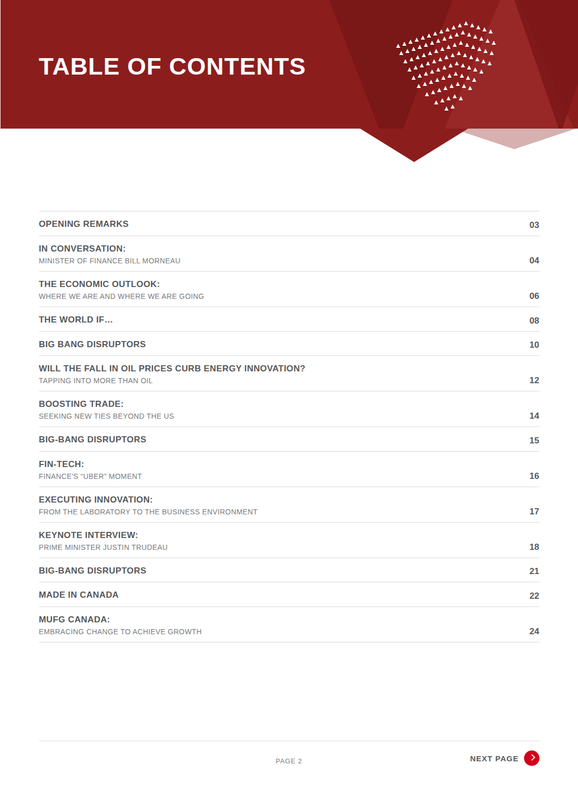TABLE OF CONTENTS
OPENING REMARKS 03
IN CONVERSATION: MINISTER OF FINANCE BILL MORNEAU 04
THE ECONOMIC OUTLOOK: WHERE WE ARE AND WHERE WE ARE GOING 06
THE WORLD IF… 08
BIG BANG DISRUPTORS 10
WILL THE FALL IN OIL PRICES CURB ENERGY INNOVATION? TAPPING INTO MORE THAN OIL 12
BOOSTING TRADE: SEEKING NEW TIES BEYOND THE US 14
BIG-BANG DISRUPTORS 15
FIN-TECH: FINANCE'S “UBER” MOMENT 16
EXECUTING INNOVATION: FROM THE LABORATORY TO THE BUSINESS ENVIRONMENT 17
KEYNOTE INTERVIEW: PRIME MINISTER JUSTIN TRUDEAU 18
BIG-BANG DISRUPTORS 21
MADE IN CANADA 22
MUFG CANADA: EMBRACING CHANGE TO ACHIEVE GROWTH 24
PAGE 2 NEXT PAGE